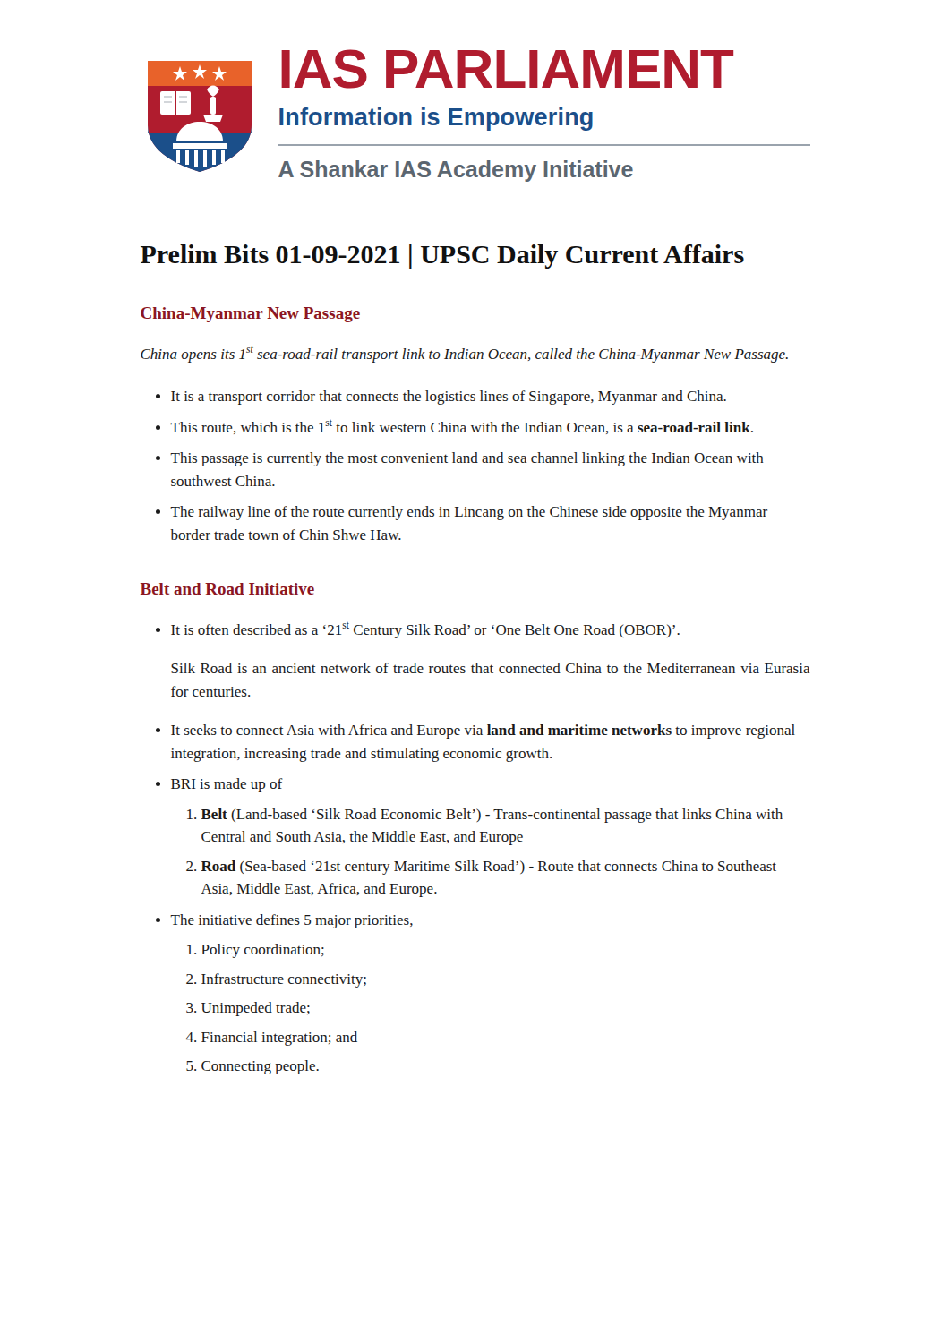IAS Parliament crest
IAS PARLIAMENT
Information is Empowering
A Shankar IAS Academy Initiative
Prelim Bits 01-09-2021 | UPSC Daily Current Affairs
China-Myanmar New Passage
China opens its 1st sea-road-rail transport link to Indian Ocean, called the China-Myanmar New Passage.
It is a transport corridor that connects the logistics lines of Singapore, Myanmar and China.
This route, which is the 1st to link western China with the Indian Ocean, is a sea-road-rail link.
This passage is currently the most convenient land and sea channel linking the Indian Ocean with southwest China.
The railway line of the route currently ends in Lincang on the Chinese side opposite the Myanmar border trade town of Chin Shwe Haw.
Belt and Road Initiative
It is often described as a ‘21st Century Silk Road’ or ‘One Belt One Road (OBOR)’.
Silk Road is an ancient network of trade routes that connected China to the Mediterranean via Eurasia for centuries.
It seeks to connect Asia with Africa and Europe via land and maritime networks to improve regional integration, increasing trade and stimulating economic growth.
BRI is made up of
Belt (Land-based ‘Silk Road Economic Belt’) - Trans-continental passage that links China with Central and South Asia, the Middle East, and Europe
Road (Sea-based ‘21st century Maritime Silk Road’) - Route that connects China to Southeast Asia, Middle East, Africa, and Europe.
The initiative defines 5 major priorities,
Policy coordination;
Infrastructure connectivity;
Unimpeded trade;
Financial integration; and
Connecting people.